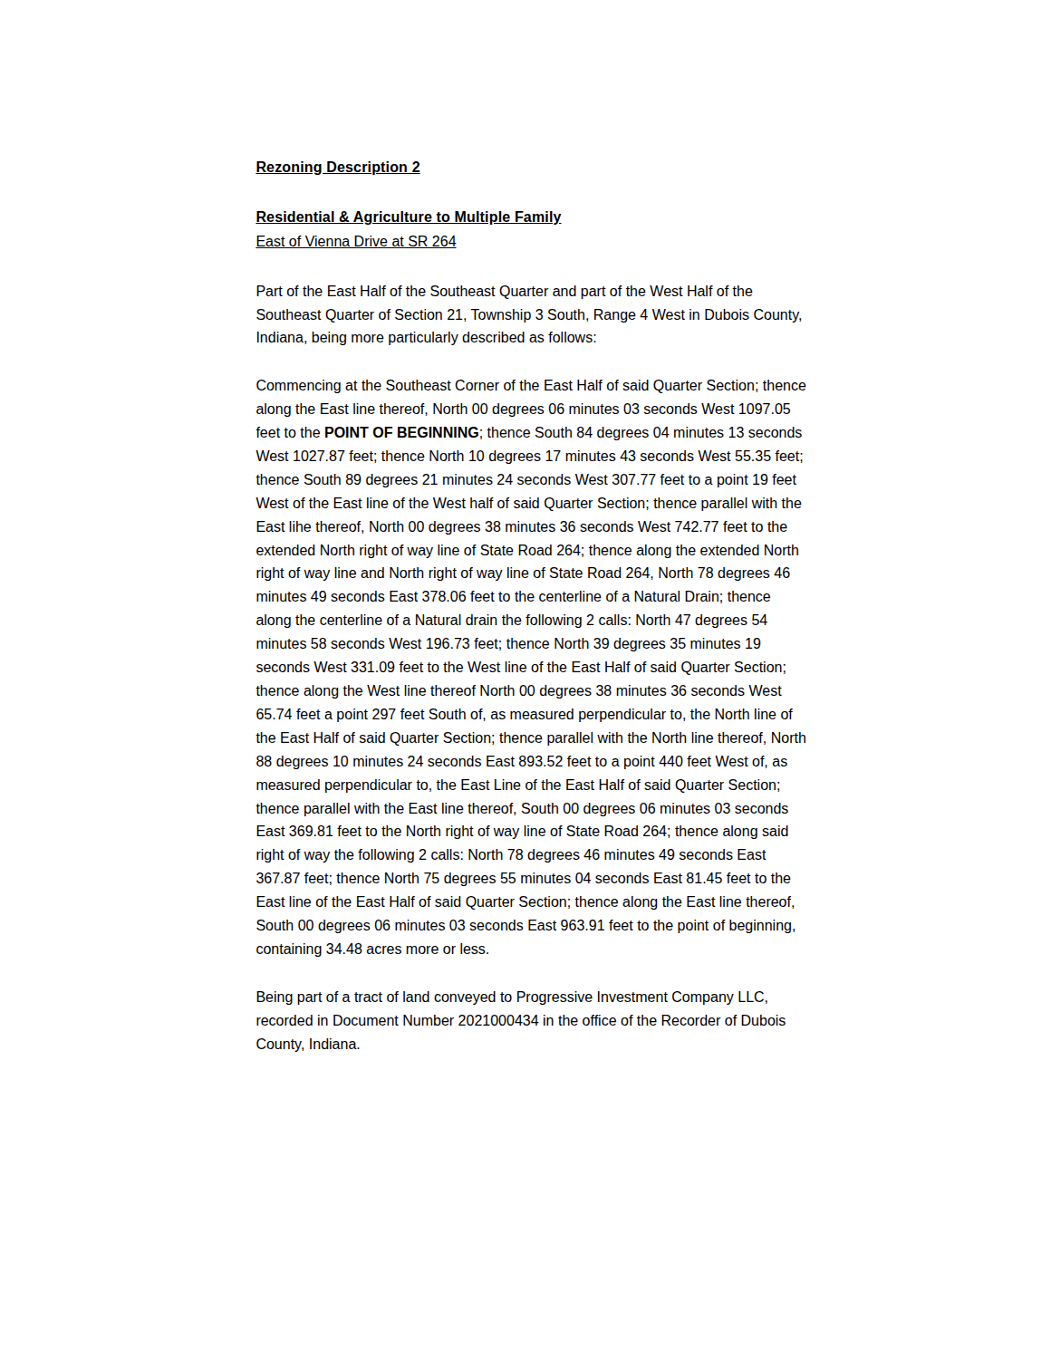Rezoning Description 2
Residential & Agriculture to Multiple Family
East of Vienna Drive at SR 264
Part of the East Half of the Southeast Quarter and part of the West Half of the Southeast Quarter of Section 21, Township 3 South, Range 4 West in Dubois County, Indiana, being more particularly described as follows:
Commencing at the Southeast Corner of the East Half of said Quarter Section; thence along the East line thereof, North 00 degrees 06 minutes 03 seconds West 1097.05 feet to the POINT OF BEGINNING; thence South 84 degrees 04 minutes 13 seconds West 1027.87 feet; thence North 10 degrees 17 minutes 43 seconds West 55.35 feet; thence South 89 degrees 21 minutes 24 seconds West 307.77 feet to a point 19 feet West of the East line of the West half of said Quarter Section; thence parallel with the East lihe thereof, North 00 degrees 38 minutes 36 seconds West 742.77 feet to the extended North right of way line of State Road 264; thence along the extended North right of way line and North right of way line of State Road 264, North 78 degrees 46 minutes 49 seconds East 378.06 feet to the centerline of a Natural Drain; thence along the centerline of a Natural drain the following 2 calls: North 47 degrees 54 minutes 58 seconds West 196.73 feet; thence North 39 degrees 35 minutes 19 seconds West 331.09 feet to the West line of the East Half of said Quarter Section; thence along the West line thereof North 00 degrees 38 minutes 36 seconds West 65.74 feet a point 297 feet South of, as measured perpendicular to, the North line of the East Half of said Quarter Section; thence parallel with the North line thereof, North 88 degrees 10 minutes 24 seconds East 893.52 feet to a point 440 feet West of, as measured perpendicular to, the East Line of the East Half of said Quarter Section; thence parallel with the East line thereof, South 00 degrees 06 minutes 03 seconds East 369.81 feet to the North right of way line of State Road 264; thence along said right of way the following 2 calls: North 78 degrees 46 minutes 49 seconds East 367.87 feet; thence North 75 degrees 55 minutes 04 seconds East 81.45 feet to the East line of the East Half of said Quarter Section; thence along the East line thereof, South 00 degrees 06 minutes 03 seconds East 963.91 feet to the point of beginning, containing 34.48 acres more or less.
Being part of a tract of land conveyed to Progressive Investment Company LLC, recorded in Document Number 2021000434 in the office of the Recorder of Dubois County, Indiana.